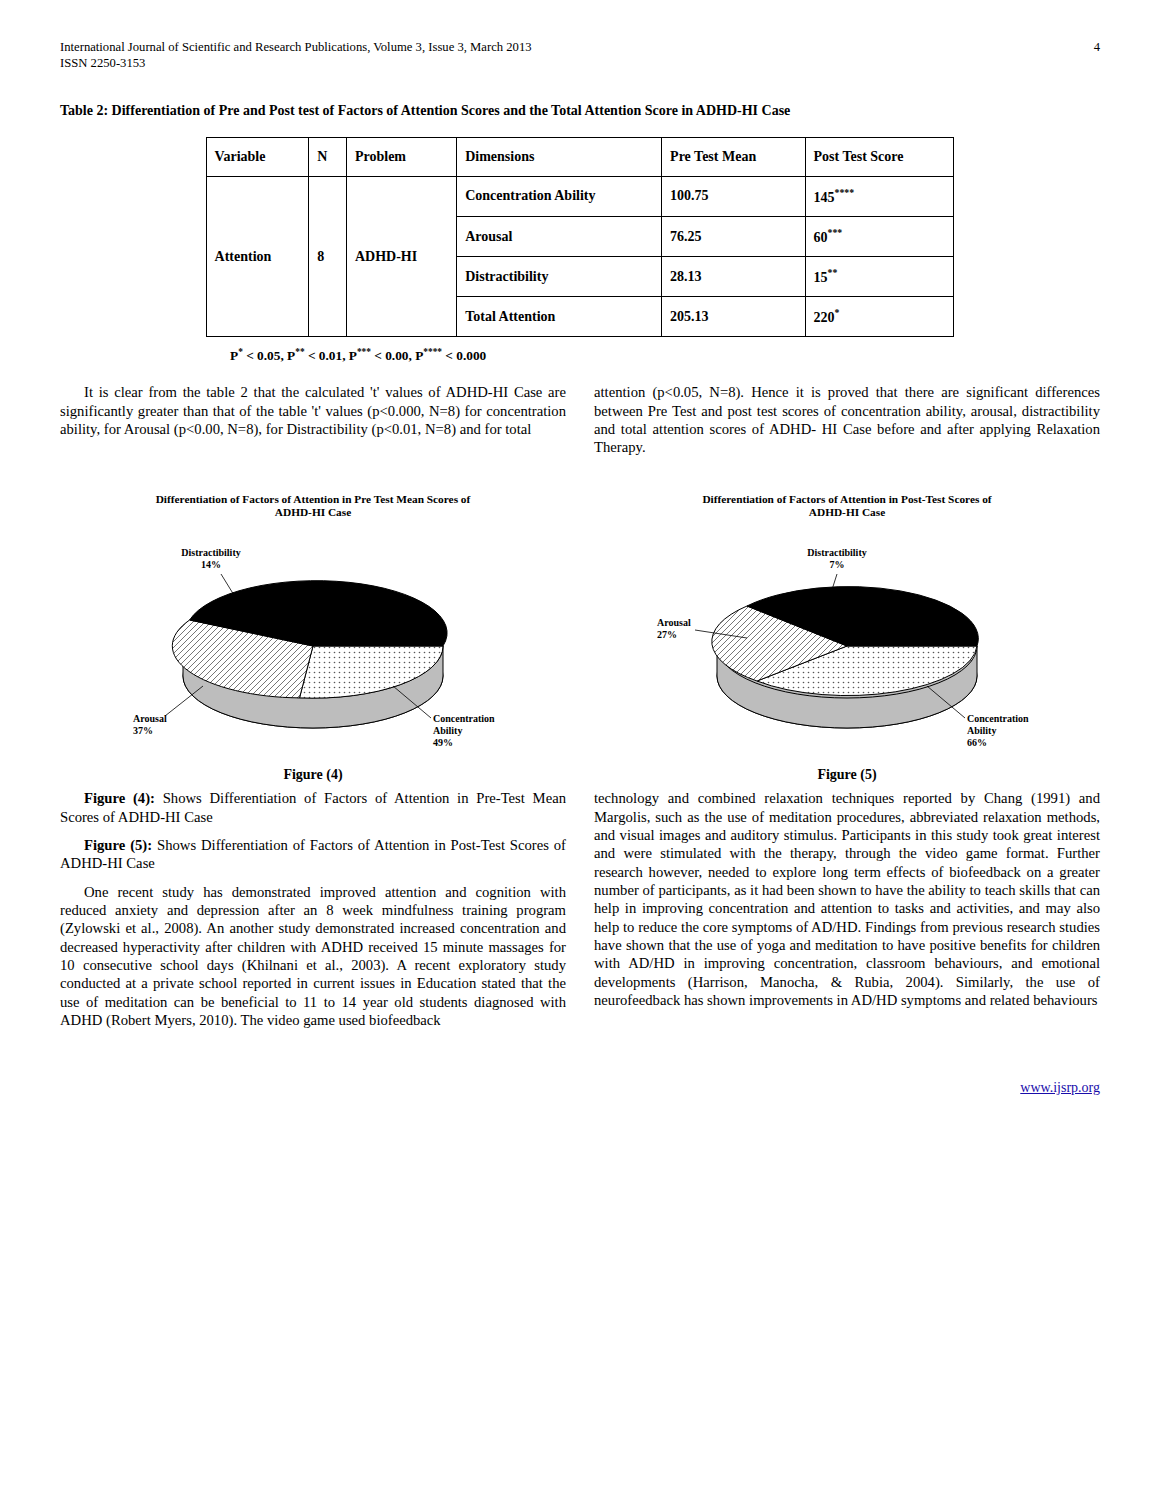International Journal of Scientific and Research Publications, Volume 3, Issue 3, March 2013
ISSN 2250-3153
4
Table 2: Differentiation of Pre and Post test of Factors of Attention Scores and the Total Attention Score in ADHD-HI Case
| Variable | N | Problem | Dimensions | Pre Test Mean | Post Test Score |
| --- | --- | --- | --- | --- | --- |
| Attention | 8 | ADHD-HI | Concentration Ability | 100.75 | 145 **** |
| Arousal | 76.25 | 60 *** |
| Distractibility | 28.13 | 15 ** |
| Total Attention | 205.13 | 220 * |
P* < 0.05, P** < 0.01, P*** < 0.00, P**** < 0.000
It is clear from the table 2 that the calculated 't' values of ADHD-HI Case are significantly greater than that of the table 't' values (p<0.000, N=8) for concentration ability, for Arousal (p<0.00, N=8), for Distractibility (p<0.01, N=8) and for total
attention (p<0.05, N=8). Hence it is proved that there are significant differences between Pre Test and post test scores of concentration ability, arousal, distractibility and total attention scores of ADHD- HI Case before and after applying Relaxation Therapy.
Differentiation of Factors of Attention in Pre Test Mean Scores of
ADHD-HI Case
Distractibility 14% Arousal 37% Concentration Ability 49%
Figure (4)
Differentiation of Factors of Attention in Post-Test Scores of
ADHD-HI Case
Distractibility 7% Arousal 27% Concentration Ability 66%
Figure (5)
Figure (4): Shows Differentiation of Factors of Attention in Pre-Test Mean Scores of ADHD-HI Case
Figure (5): Shows Differentiation of Factors of Attention in Post-Test Scores of ADHD-HI Case
One recent study has demonstrated improved attention and cognition with reduced anxiety and depression after an 8 week mindfulness training program (Zylowski et al., 2008). An another study demonstrated increased concentration and decreased hyperactivity after children with ADHD received 15 minute massages for 10 consecutive school days (Khilnani et al., 2003). A recent exploratory study conducted at a private school reported in current issues in Education stated that the use of meditation can be beneficial to 11 to 14 year old students diagnosed with ADHD (Robert Myers, 2010). The video game used biofeedback
technology and combined relaxation techniques reported by Chang (1991) and Margolis, such as the use of meditation procedures, abbreviated relaxation methods, and visual images and auditory stimulus. Participants in this study took great interest and were stimulated with the therapy, through the video game format. Further research however, needed to explore long term effects of biofeedback on a greater number of participants, as it had been shown to have the ability to teach skills that can help in improving concentration and attention to tasks and activities, and may also help to reduce the core symptoms of AD/HD. Findings from previous research studies have shown that the use of yoga and meditation to have positive benefits for children with AD/HD in improving concentration, classroom behaviours, and emotional developments (Harrison, Manocha, & Rubia, 2004). Similarly, the use of neurofeedback has shown improvements in AD/HD symptoms and related behaviours
www.ijsrp.org